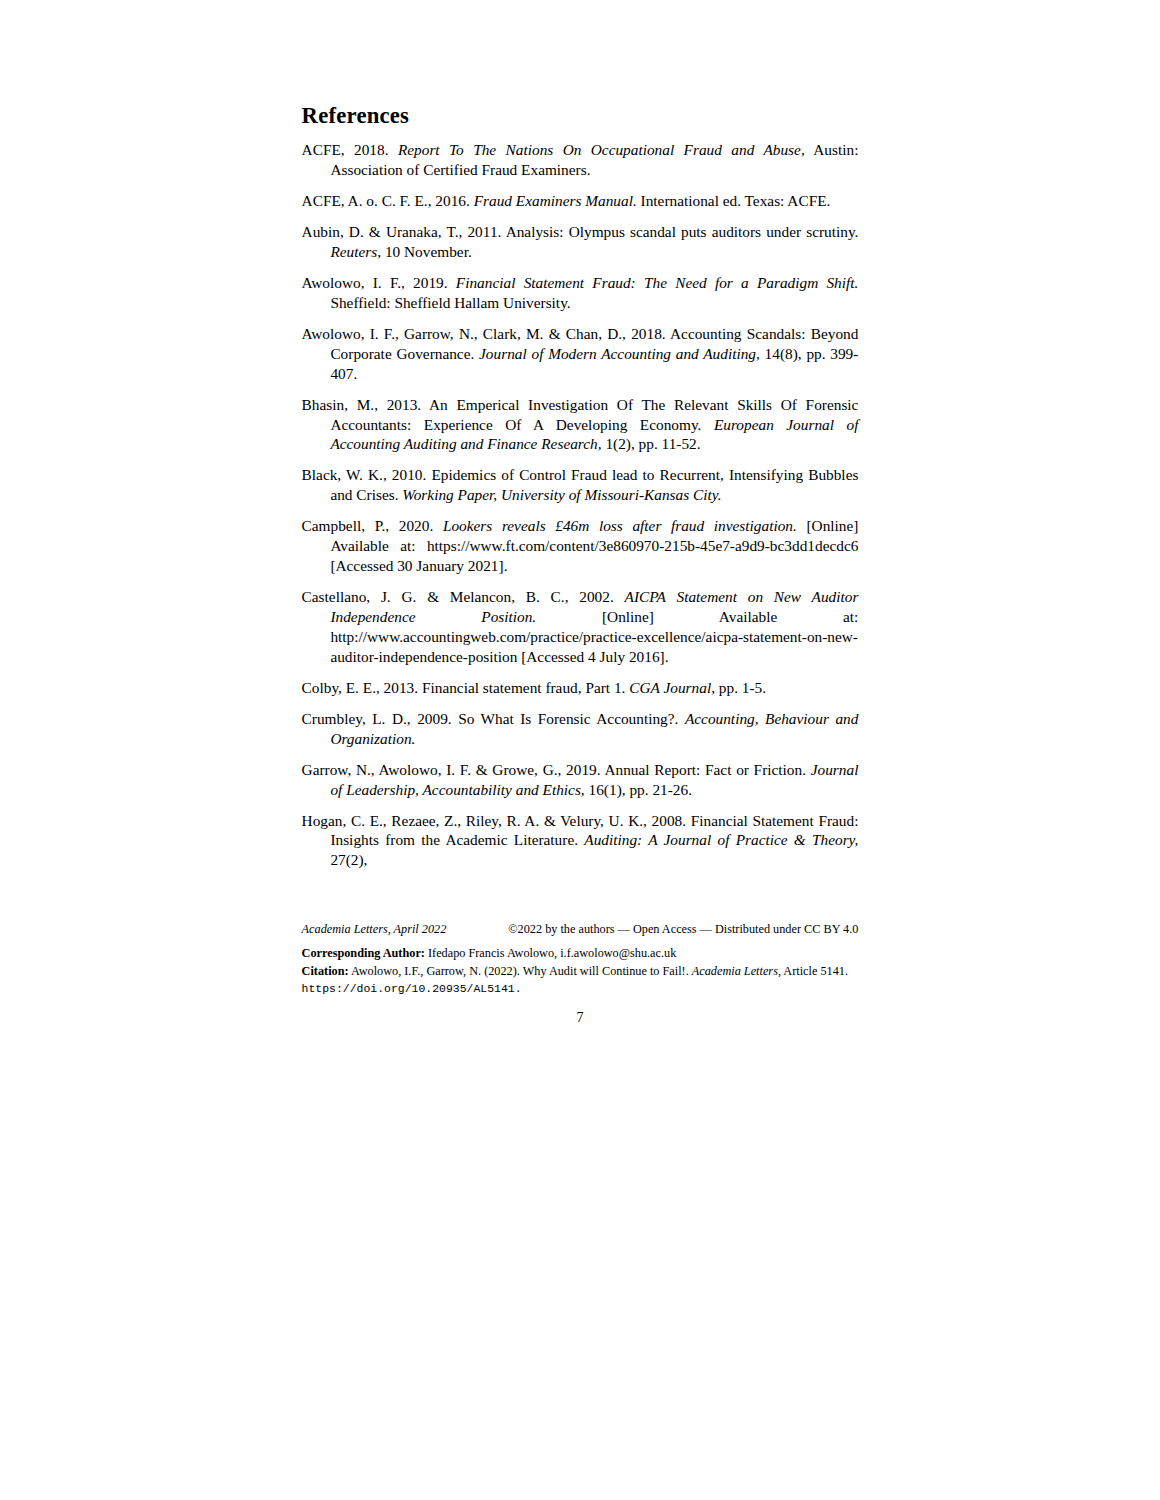References
ACFE, 2018. Report To The Nations On Occupational Fraud and Abuse, Austin: Association of Certified Fraud Examiners.
ACFE, A. o. C. F. E., 2016. Fraud Examiners Manual. International ed. Texas: ACFE.
Aubin, D. & Uranaka, T., 2011. Analysis: Olympus scandal puts auditors under scrutiny. Reuters, 10 November.
Awolowo, I. F., 2019. Financial Statement Fraud: The Need for a Paradigm Shift. Sheffield: Sheffield Hallam University.
Awolowo, I. F., Garrow, N., Clark, M. & Chan, D., 2018. Accounting Scandals: Beyond Corporate Governance. Journal of Modern Accounting and Auditing, 14(8), pp. 399-407.
Bhasin, M., 2013. An Emperical Investigation Of The Relevant Skills Of Forensic Accountants: Experience Of A Developing Economy. European Journal of Accounting Auditing and Finance Research, 1(2), pp. 11-52.
Black, W. K., 2010. Epidemics of Control Fraud lead to Recurrent, Intensifying Bubbles and Crises. Working Paper, University of Missouri-Kansas City.
Campbell, P., 2020. Lookers reveals £46m loss after fraud investigation. [Online] Available at: https://www.ft.com/content/3e860970-215b-45e7-a9d9-bc3dd1decdc6 [Accessed 30 January 2021].
Castellano, J. G. & Melancon, B. C., 2002. AICPA Statement on New Auditor Independence Position. [Online] Available at: http://www.accountingweb.com/practice/practice-excellence/aicpa-statement-on-new-auditor-independence-position [Accessed 4 July 2016].
Colby, E. E., 2013. Financial statement fraud, Part 1. CGA Journal, pp. 1-5.
Crumbley, L. D., 2009. So What Is Forensic Accounting?. Accounting, Behaviour and Organization.
Garrow, N., Awolowo, I. F. & Growe, G., 2019. Annual Report: Fact or Friction. Journal of Leadership, Accountability and Ethics, 16(1), pp. 21-26.
Hogan, C. E., Rezaee, Z., Riley, R. A. & Velury, U. K., 2008. Financial Statement Fraud: Insights from the Academic Literature. Auditing: A Journal of Practice & Theory, 27(2),
Academia Letters, April 2022 ©2022 by the authors — Open Access — Distributed under CC BY 4.0
Corresponding Author: Ifedapo Francis Awolowo, i.f.awolowo@shu.ac.uk
Citation: Awolowo, I.F., Garrow, N. (2022). Why Audit will Continue to Fail!. Academia Letters, Article 5141.
https://doi.org/10.20935/AL5141.
7